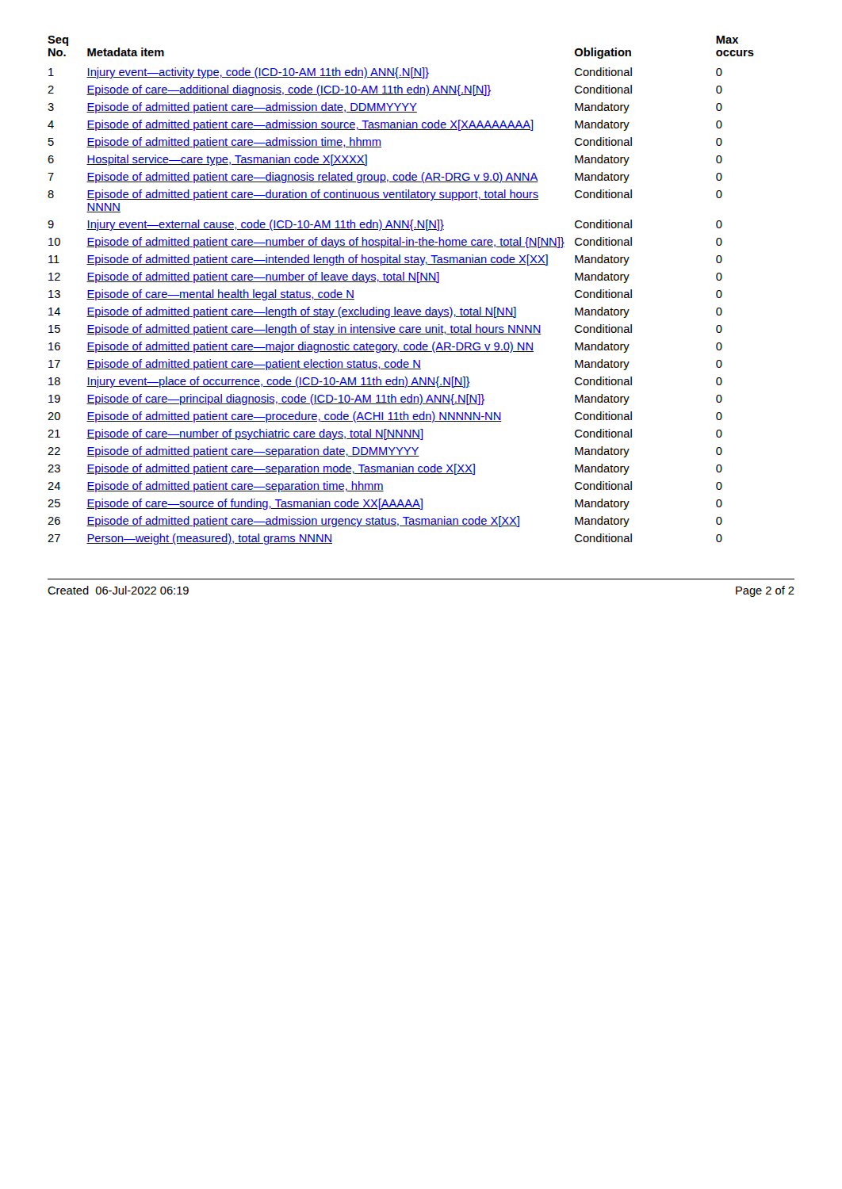| Seq No. | Metadata item | Obligation | Max occurs |
| --- | --- | --- | --- |
| 1 | Injury event—activity type, code (ICD-10-AM 11th edn) ANN{.N[N]} | Conditional | 0 |
| 2 | Episode of care—additional diagnosis, code (ICD-10-AM 11th edn) ANN{.N[N]} | Conditional | 0 |
| 3 | Episode of admitted patient care—admission date, DDMMYYYY | Mandatory | 0 |
| 4 | Episode of admitted patient care—admission source, Tasmanian code X[XAAAAAAAA] | Mandatory | 0 |
| 5 | Episode of admitted patient care—admission time, hhmm | Conditional | 0 |
| 6 | Hospital service—care type, Tasmanian code X[XXXX] | Mandatory | 0 |
| 7 | Episode of admitted patient care—diagnosis related group, code (AR-DRG v 9.0) ANNA | Mandatory | 0 |
| 8 | Episode of admitted patient care—duration of continuous ventilatory support, total hours NNNN | Conditional | 0 |
| 9 | Injury event—external cause, code (ICD-10-AM 11th edn) ANN{.N[N]} | Conditional | 0 |
| 10 | Episode of admitted patient care—number of days of hospital-in-the-home care, total {N[NN]} | Conditional | 0 |
| 11 | Episode of admitted patient care—intended length of hospital stay, Tasmanian code X[XX] | Mandatory | 0 |
| 12 | Episode of admitted patient care—number of leave days, total N[NN] | Mandatory | 0 |
| 13 | Episode of care—mental health legal status, code N | Conditional | 0 |
| 14 | Episode of admitted patient care—length of stay (excluding leave days), total N[NN] | Mandatory | 0 |
| 15 | Episode of admitted patient care—length of stay in intensive care unit, total hours NNNN | Conditional | 0 |
| 16 | Episode of admitted patient care—major diagnostic category, code (AR-DRG v 9.0) NN | Mandatory | 0 |
| 17 | Episode of admitted patient care—patient election status, code N | Mandatory | 0 |
| 18 | Injury event—place of occurrence, code (ICD-10-AM 11th edn) ANN{.N[N]} | Conditional | 0 |
| 19 | Episode of care—principal diagnosis, code (ICD-10-AM 11th edn) ANN{.N[N]} | Mandatory | 0 |
| 20 | Episode of admitted patient care—procedure, code (ACHI 11th edn) NNNNN-NN | Conditional | 0 |
| 21 | Episode of care—number of psychiatric care days, total N[NNNN] | Conditional | 0 |
| 22 | Episode of admitted patient care—separation date, DDMMYYYY | Mandatory | 0 |
| 23 | Episode of admitted patient care—separation mode, Tasmanian code X[XX] | Mandatory | 0 |
| 24 | Episode of admitted patient care—separation time, hhmm | Conditional | 0 |
| 25 | Episode of care—source of funding, Tasmanian code XX[AAAAA] | Mandatory | 0 |
| 26 | Episode of admitted patient care—admission urgency status, Tasmanian code X[XX] | Mandatory | 0 |
| 27 | Person—weight (measured), total grams NNNN | Conditional | 0 |
Created 06-Jul-2022 06:19 Page 2 of 2